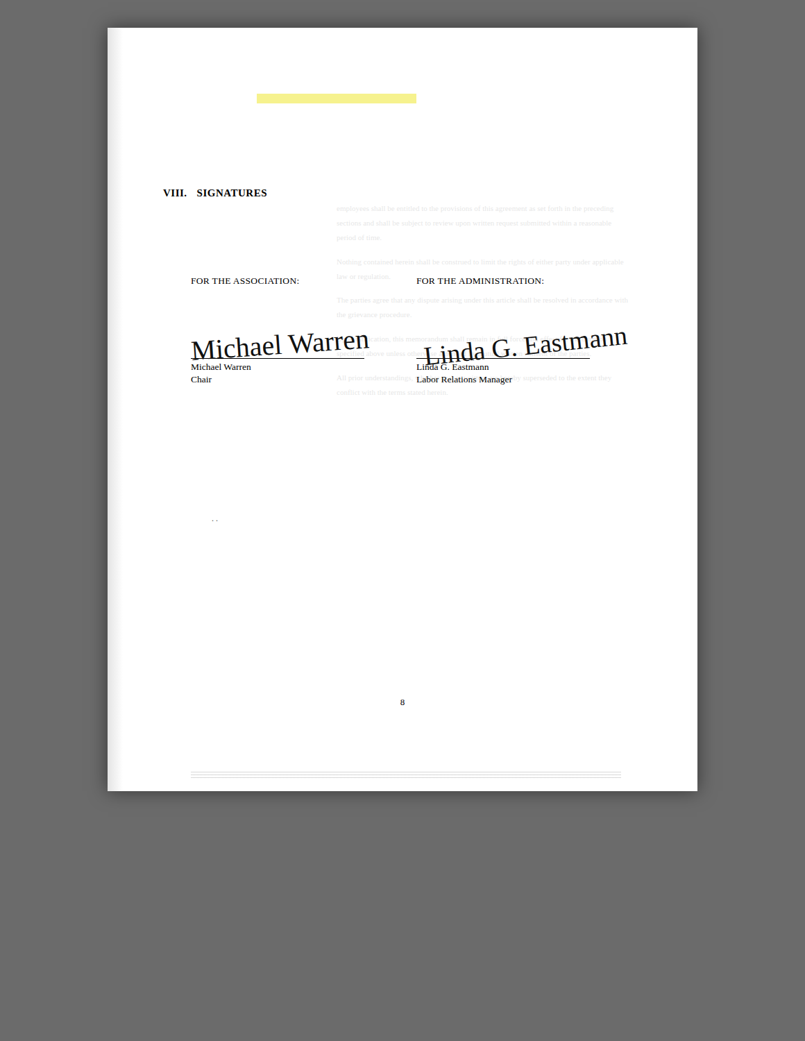employees shall be entitled to the provisions of this agreement as set forth in the preceding sections and shall be subject to review upon written request submitted within a reasonable period of time.
Nothing contained herein shall be construed to limit the rights of either party under applicable law or regulation.
The parties agree that any dispute arising under this article shall be resolved in accordance with the grievance procedure.
Upon ratification, this memorandum shall remain in full force and effect for the duration specified above unless otherwise amended by mutual written consent of the parties.
All prior understandings, whether oral or written, are hereby superseded to the extent they conflict with the terms stated herein.
VIII. SIGNATURES
FOR THE ASSOCIATION:
Michael Warren
Michael Warren
Chair
FOR THE ADMINISTRATION:
Linda G. Eastmann
Linda G. Eastmann
Labor Relations Manager
. .
8